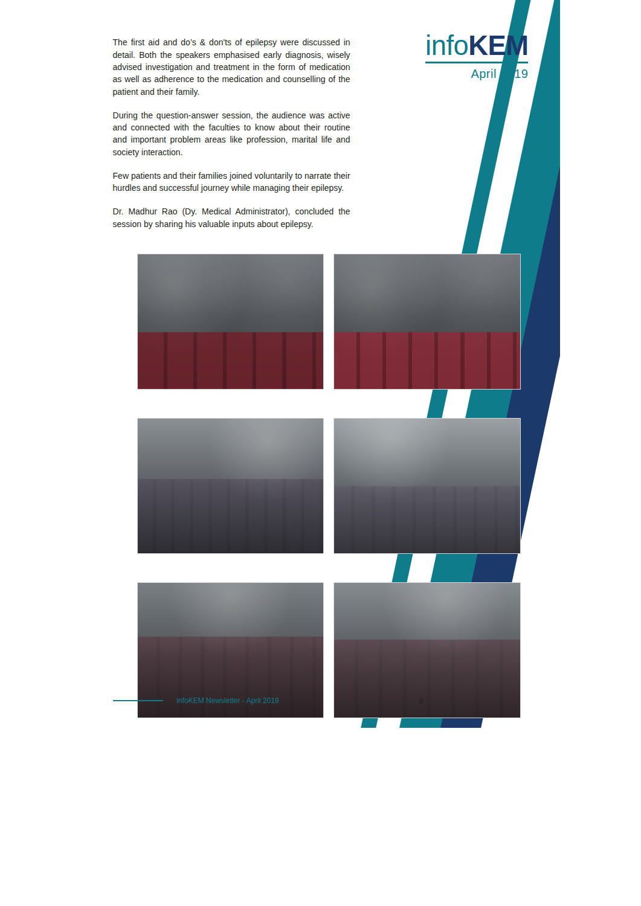info KEM
April 2019
The first aid and do’s & don'ts of epilepsy were discussed in detail. Both the speakers emphasised early diagnosis, wisely advised investigation and treatment in the form of medication as well as adherence to the medication and counselling of the patient and their family.
During the question-answer session, the audience was active and connected with the faculties to know about their routine and important problem areas like profession, marital life and society interaction.
Few patients and their families joined voluntarily to narrate their hurdles and successful journey while managing their epilepsy.
Dr. Madhur Rao (Dy. Medical Administrator), concluded the session by sharing his valuable inputs about epilepsy.
Audience seated in auditorium
Attendees listening to the talk
Speaker addressing the gathering
Presentation in progress
Felicitation of speaker
Memento being presented
infoKEM Newsletter - April 2019 8